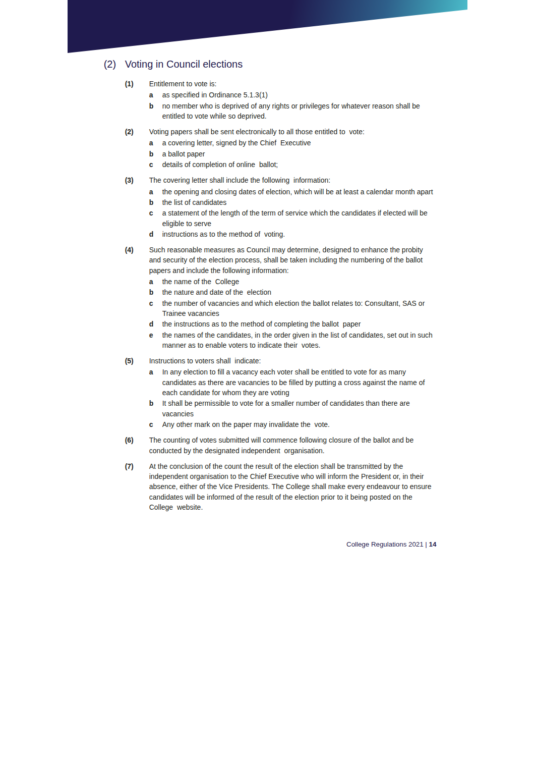(2) Voting in Council elections
(1) Entitlement to vote is:
aas specified in Ordinance 5.1.3(1)
bno member who is deprived of any rights or privileges for whatever reason shall be entitled to vote while so deprived.
(2) Voting papers shall be sent electronically to all those entitled to vote:
aa covering letter, signed by the Chief Executive
ba ballot paper
cdetails of completion of online ballot;
(3) The covering letter shall include the following information:
athe opening and closing dates of election, which will be at least a calendar month apart
bthe list of candidates
ca statement of the length of the term of service which the candidates if elected will be eligible to serve
dinstructions as to the method of voting.
(4) Such reasonable measures as Council may determine, designed to enhance the probity and security of the election process, shall be taken including the numbering of the ballot papers and include the following information:
athe name of the College
bthe nature and date of the election
cthe number of vacancies and which election the ballot relates to: Consultant, SAS or Trainee vacancies
dthe instructions as to the method of completing the ballot paper
ethe names of the candidates, in the order given in the list of candidates, set out in such manner as to enable voters to indicate their votes.
(5) Instructions to voters shall indicate:
a In any election to fill a vacancy each voter shall be entitled to vote for as many candidates as there are vacancies to be filled by putting a cross against the name of each candidate for whom they are voting
b It shall be permissible to vote for a smaller number of candidates than there are vacancies
c Any other mark on the paper may invalidate the vote.
(6) The counting of votes submitted will commence following closure of the ballot and be conducted by the designated independent organisation.
(7) At the conclusion of the count the result of the election shall be transmitted by the independent organisation to the Chief Executive who will inform the President or, in their absence, either of the Vice Presidents. The College shall make every endeavour to ensure candidates will be informed of the result of the election prior to it being posted on the College website.
College Regulations 2021 | 14